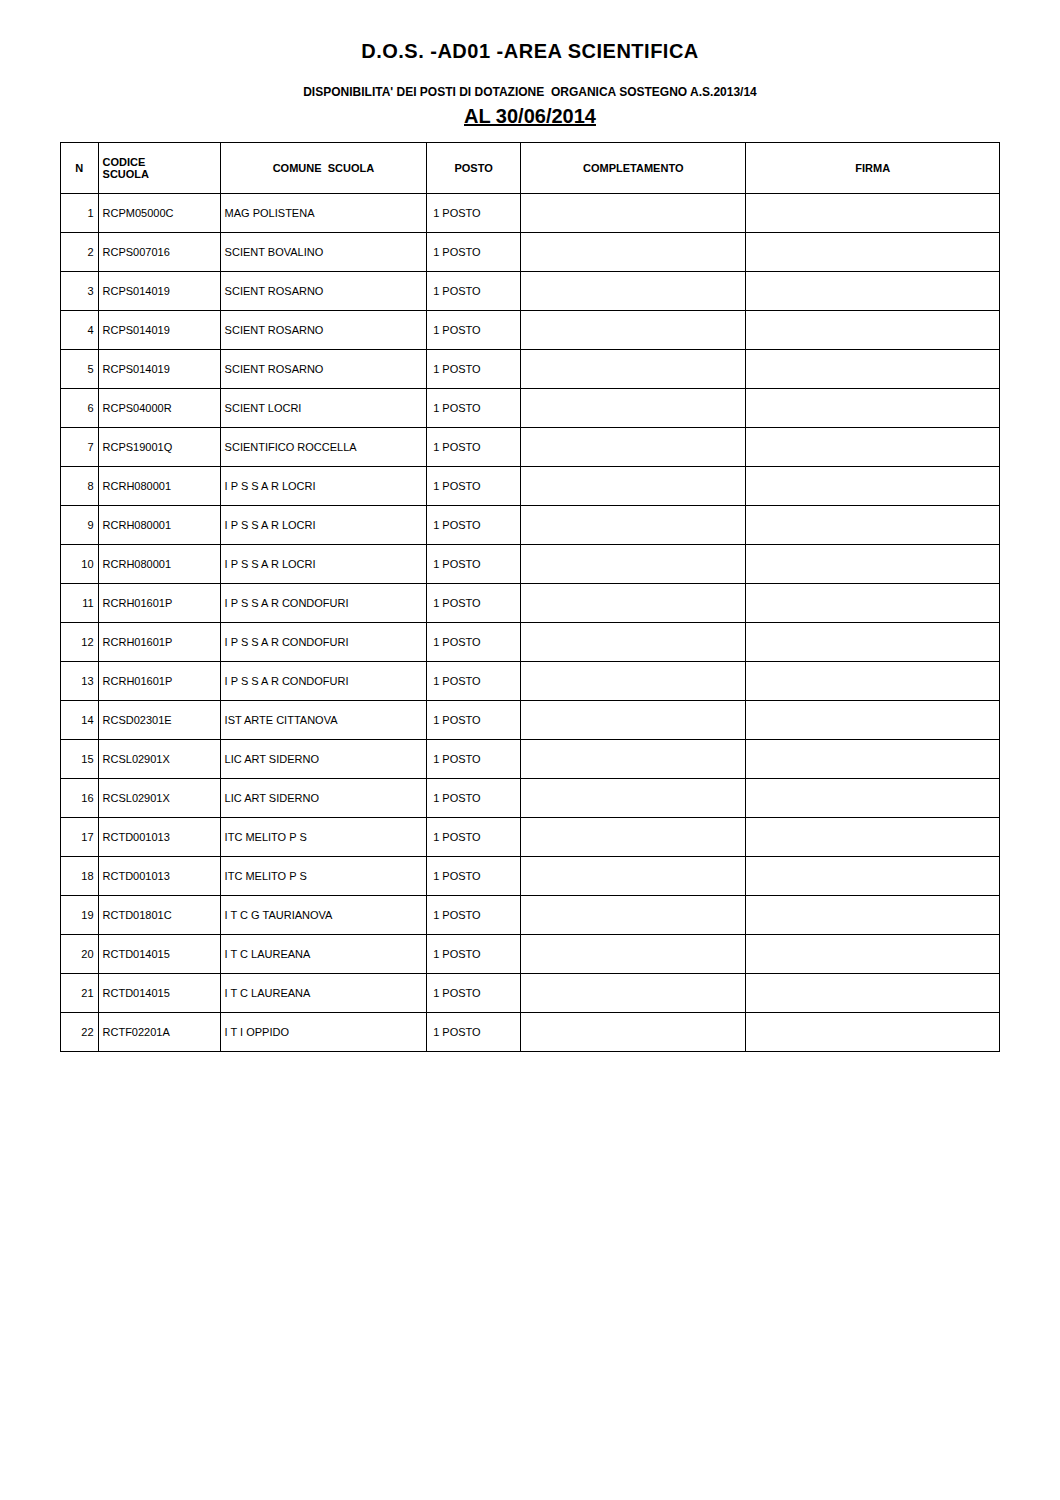D.O.S. -AD01 -AREA SCIENTIFICA
DISPONIBILITA' DEI POSTI DI DOTAZIONE ORGANICA SOSTEGNO A.S.2013/14
AL 30/06/2014
| N | CODICE SCUOLA | COMUNE SCUOLA | POSTO | COMPLETAMENTO | FIRMA |
| --- | --- | --- | --- | --- | --- |
| 1 | RCPM05000C | MAG POLISTENA | 1 POSTO | | |
| 2 | RCPS007016 | SCIENT BOVALINO | 1 POSTO | | |
| 3 | RCPS014019 | SCIENT ROSARNO | 1 POSTO | | |
| 4 | RCPS014019 | SCIENT ROSARNO | 1 POSTO | | |
| 5 | RCPS014019 | SCIENT ROSARNO | 1 POSTO | | |
| 6 | RCPS04000R | SCIENT LOCRI | 1 POSTO | | |
| 7 | RCPS19001Q | SCIENTIFICO ROCCELLA | 1 POSTO | | |
| 8 | RCRH080001 | I P S S A R LOCRI | 1 POSTO | | |
| 9 | RCRH080001 | I P S S A R LOCRI | 1 POSTO | | |
| 10 | RCRH080001 | I P S S A R LOCRI | 1 POSTO | | |
| 11 | RCRH01601P | I P S S A R CONDOFURI | 1 POSTO | | |
| 12 | RCRH01601P | I P S S A R CONDOFURI | 1 POSTO | | |
| 13 | RCRH01601P | I P S S A R CONDOFURI | 1 POSTO | | |
| 14 | RCSD02301E | IST ARTE CITTANOVA | 1 POSTO | | |
| 15 | RCSL02901X | LIC ART SIDERNO | 1 POSTO | | |
| 16 | RCSL02901X | LIC ART SIDERNO | 1 POSTO | | |
| 17 | RCTD001013 | ITC MELITO P S | 1 POSTO | | |
| 18 | RCTD001013 | ITC MELITO P S | 1 POSTO | | |
| 19 | RCTD01801C | I T C G TAURIANOVA | 1 POSTO | | |
| 20 | RCTD014015 | I T C LAUREANA | 1 POSTO | | |
| 21 | RCTD014015 | I T C LAUREANA | 1 POSTO | | |
| 22 | RCTF02201A | I T I OPPIDO | 1 POSTO | | |